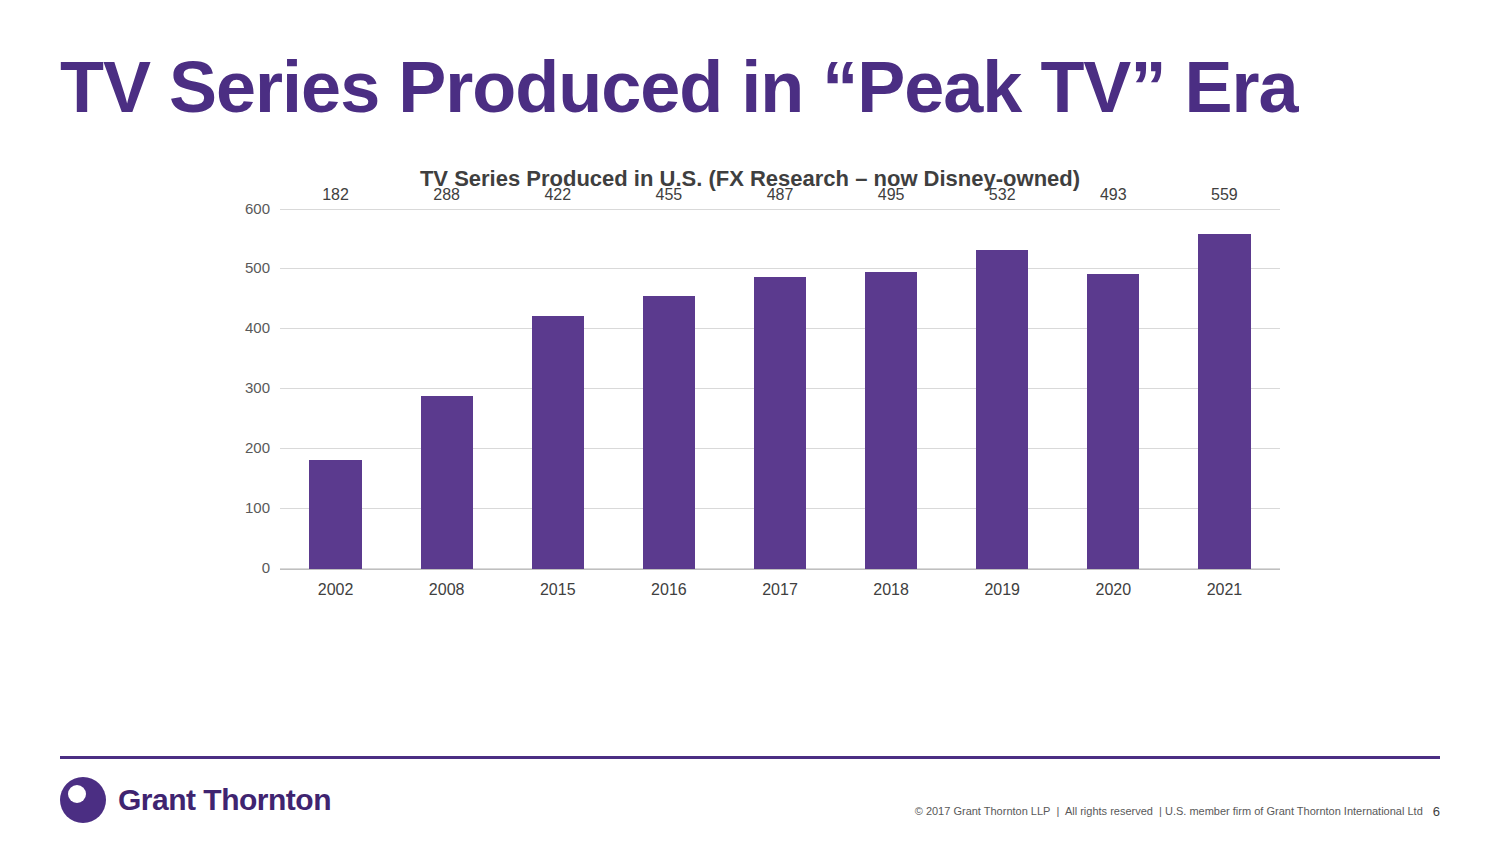TV Series Produced in “Peak TV” Era
TV Series Produced in U.S. (FX Research – now Disney-owned)
600
500
400
300
200
100
0
182
288
422
455
487
495
532
493
559
2002
2008
2015
2016
2017
2018
2019
2020
2021
Grant Thornton
© 2017 Grant Thornton LLP | All rights reserved | U.S. member firm of Grant Thornton International Ltd
6